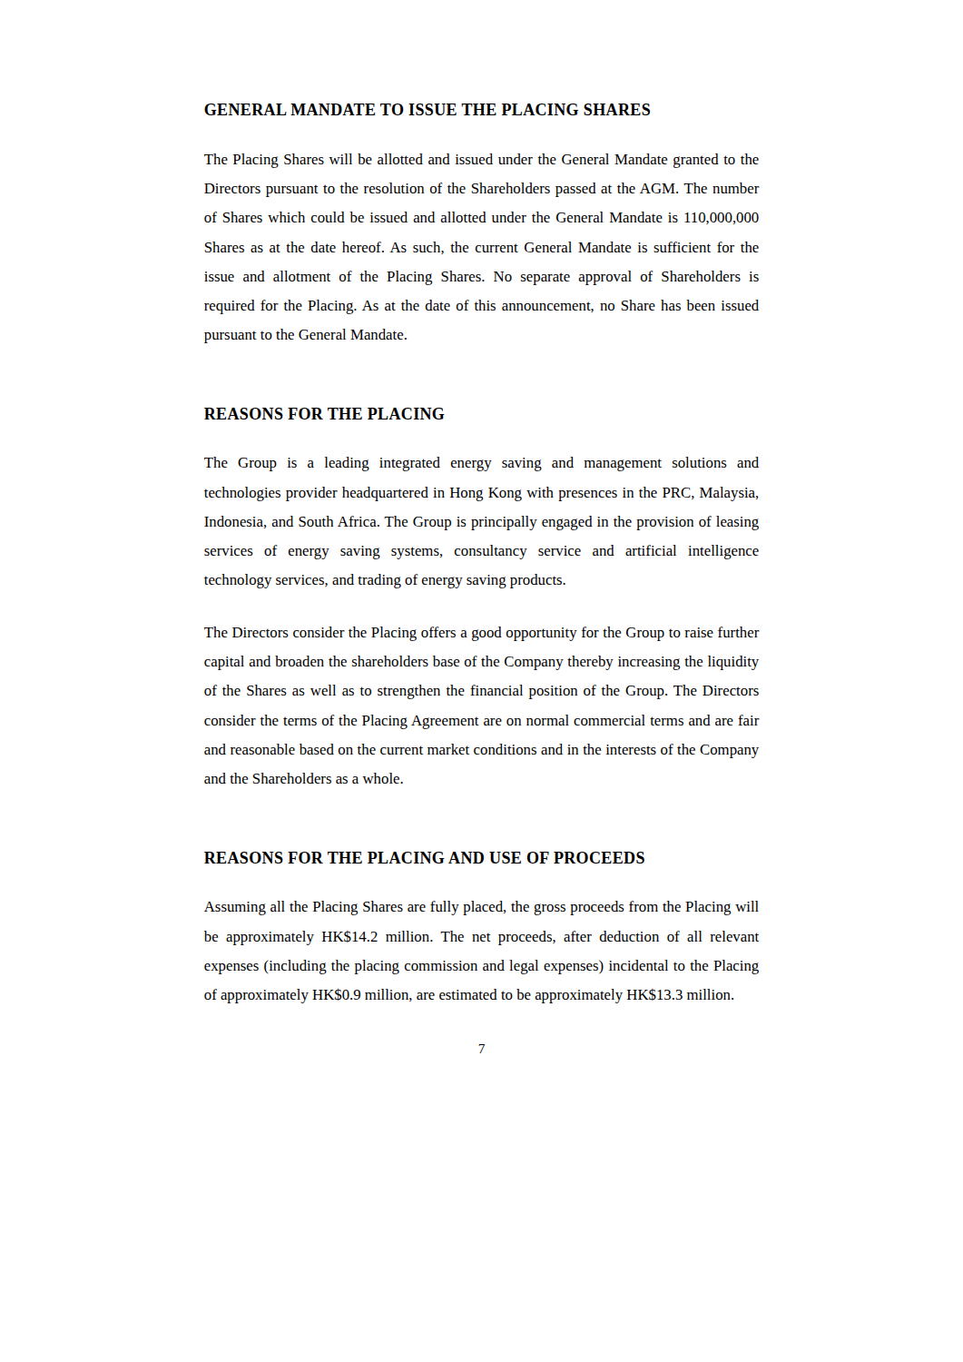GENERAL MANDATE TO ISSUE THE PLACING SHARES
The Placing Shares will be allotted and issued under the General Mandate granted to the Directors pursuant to the resolution of the Shareholders passed at the AGM. The number of Shares which could be issued and allotted under the General Mandate is 110,000,000 Shares as at the date hereof. As such, the current General Mandate is sufficient for the issue and allotment of the Placing Shares. No separate approval of Shareholders is required for the Placing. As at the date of this announcement, no Share has been issued pursuant to the General Mandate.
REASONS FOR THE PLACING
The Group is a leading integrated energy saving and management solutions and technologies provider headquartered in Hong Kong with presences in the PRC, Malaysia, Indonesia, and South Africa. The Group is principally engaged in the provision of leasing services of energy saving systems, consultancy service and artificial intelligence technology services, and trading of energy saving products.
The Directors consider the Placing offers a good opportunity for the Group to raise further capital and broaden the shareholders base of the Company thereby increasing the liquidity of the Shares as well as to strengthen the financial position of the Group. The Directors consider the terms of the Placing Agreement are on normal commercial terms and are fair and reasonable based on the current market conditions and in the interests of the Company and the Shareholders as a whole.
REASONS FOR THE PLACING AND USE OF PROCEEDS
Assuming all the Placing Shares are fully placed, the gross proceeds from the Placing will be approximately HK$14.2 million. The net proceeds, after deduction of all relevant expenses (including the placing commission and legal expenses) incidental to the Placing of approximately HK$0.9 million, are estimated to be approximately HK$13.3 million.
7